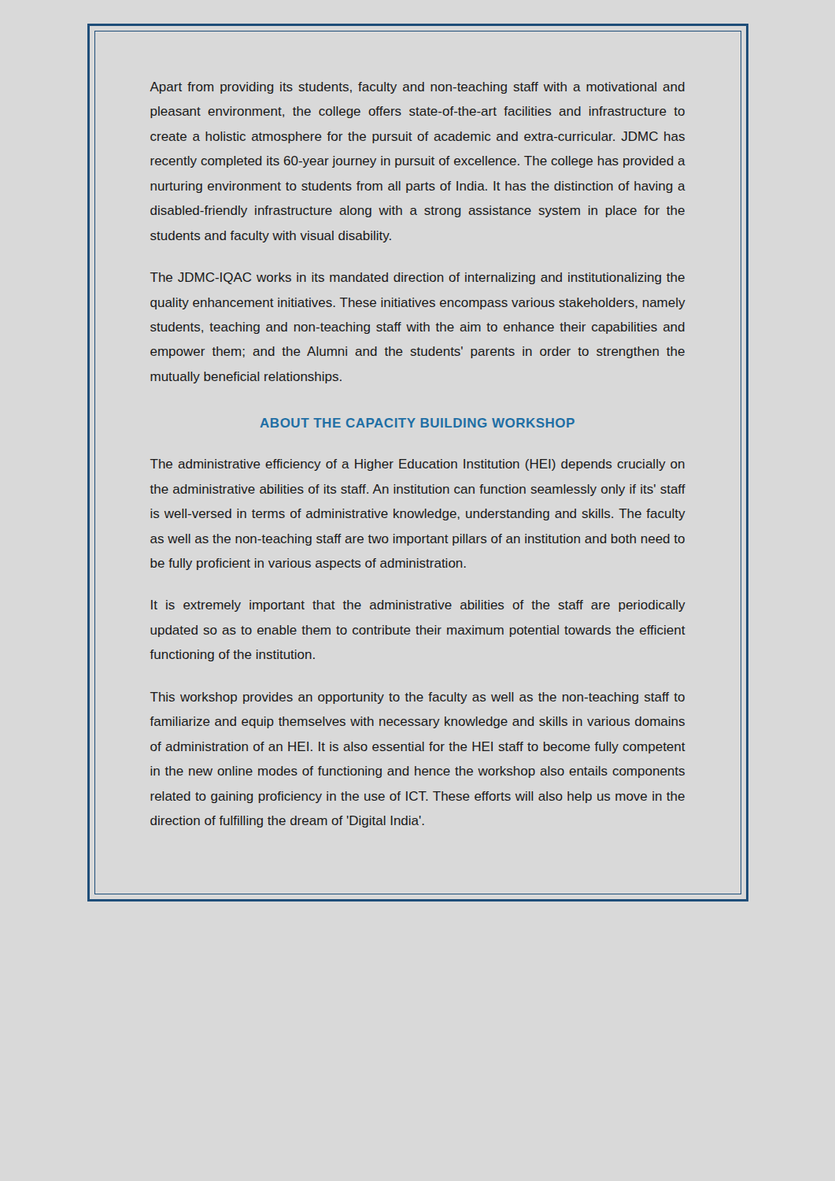Apart from providing its students, faculty and non-teaching staff with a motivational and pleasant environment, the college offers state-of-the-art facilities and infrastructure to create a holistic atmosphere for the pursuit of academic and extra-curricular. JDMC has recently completed its 60-year journey in pursuit of excellence. The college has provided a nurturing environment to students from all parts of India. It has the distinction of having a disabled-friendly infrastructure along with a strong assistance system in place for the students and faculty with visual disability.
The JDMC-IQAC works in its mandated direction of internalizing and institutionalizing the quality enhancement initiatives. These initiatives encompass various stakeholders, namely students, teaching and non-teaching staff with the aim to enhance their capabilities and empower them; and the Alumni and the students' parents in order to strengthen the mutually beneficial relationships.
ABOUT THE CAPACITY BUILDING WORKSHOP
The administrative efficiency of a Higher Education Institution (HEI) depends crucially on the administrative abilities of its staff. An institution can function seamlessly only if its' staff is well-versed in terms of administrative knowledge, understanding and skills. The faculty as well as the non-teaching staff are two important pillars of an institution and both need to be fully proficient in various aspects of administration.
It is extremely important that the administrative abilities of the staff are periodically updated so as to enable them to contribute their maximum potential towards the efficient functioning of the institution.
This workshop provides an opportunity to the faculty as well as the non-teaching staff to familiarize and equip themselves with necessary knowledge and skills in various domains of administration of an HEI. It is also essential for the HEI staff to become fully competent in the new online modes of functioning and hence the workshop also entails components related to gaining proficiency in the use of ICT. These efforts will also help us move in the direction of fulfilling the dream of 'Digital India'.